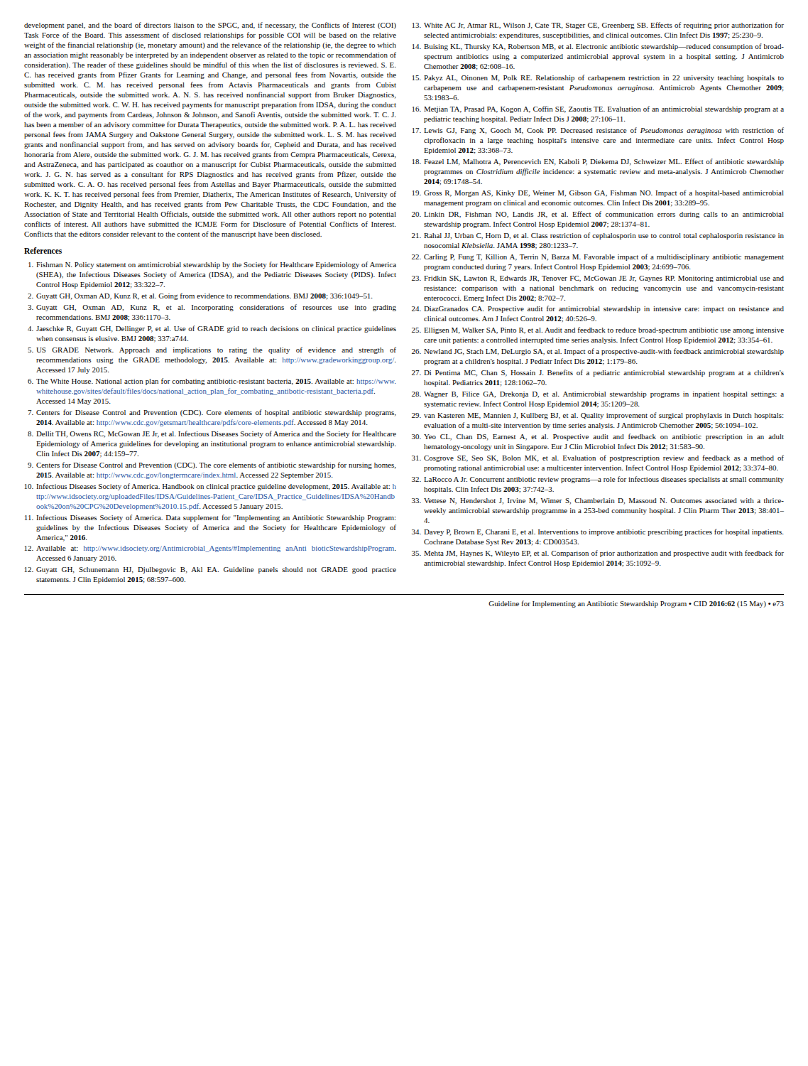development panel, and the board of directors liaison to the SPGC, and, if necessary, the Conflicts of Interest (COI) Task Force of the Board. This assessment of disclosed relationships for possible COI will be based on the relative weight of the financial relationship (ie, monetary amount) and the relevance of the relationship (ie, the degree to which an association might reasonably be interpreted by an independent observer as related to the topic or recommendation of consideration). The reader of these guidelines should be mindful of this when the list of disclosures is reviewed. S. E. C. has received grants from Pfizer Grants for Learning and Change, and personal fees from Novartis, outside the submitted work. C. M. has received personal fees from Actavis Pharmaceuticals and grants from Cubist Pharmaceuticals, outside the submitted work. A. N. S. has received nonfinancial support from Bruker Diagnostics, outside the submitted work. C. W. H. has received payments for manuscript preparation from IDSA, during the conduct of the work, and payments from Cardeas, Johnson & Johnson, and Sanofi Aventis, outside the submitted work. T. C. J. has been a member of an advisory committee for Durata Therapeutics, outside the submitted work. P. A. L. has received personal fees from JAMA Surgery and Oakstone General Surgery, outside the submitted work. L. S. M. has received grants and nonfinancial support from, and has served on advisory boards for, Cepheid and Durata, and has received honoraria from Alere, outside the submitted work. G. J. M. has received grants from Cempra Pharmaceuticals, Cerexa, and AstraZeneca, and has participated as coauthor on a manuscript for Cubist Pharmaceuticals, outside the submitted work. J. G. N. has served as a consultant for RPS Diagnostics and has received grants from Pfizer, outside the submitted work. C. A. O. has received personal fees from Astellas and Bayer Pharmaceuticals, outside the submitted work. K. K. T. has received personal fees from Premier, Diatherix, The American Institutes of Research, University of Rochester, and Dignity Health, and has received grants from Pew Charitable Trusts, the CDC Foundation, and the Association of State and Territorial Health Officials, outside the submitted work. All other authors report no potential conflicts of interest. All authors have submitted the ICMJE Form for Disclosure of Potential Conflicts of Interest. Conflicts that the editors consider relevant to the content of the manuscript have been disclosed.
References
Fishman N. Policy statement on amtimicrobial stewardship by the Society for Healthcare Epidemiology of America (SHEA), the Infectious Diseases Society of America (IDSA), and the Pediatric Diseases Society (PIDS). Infect Control Hosp Epidemiol 2012; 33:322–7.
Guyatt GH, Oxman AD, Kunz R, et al. Going from evidence to recommendations. BMJ 2008; 336:1049–51.
Guyatt GH, Oxman AD, Kunz R, et al. Incorporating considerations of resources use into grading recommendations. BMJ 2008; 336:1170–3.
Jaeschke R, Guyatt GH, Dellinger P, et al. Use of GRADE grid to reach decisions on clinical practice guidelines when consensus is elusive. BMJ 2008; 337:a744.
US GRADE Network. Approach and implications to rating the quality of evidence and strength of recommendations using the GRADE methodology, 2015. Available at: http://www.gradeworkinggroup.org/. Accessed 17 July 2015.
The White House. National action plan for combating antibiotic-resistant bacteria, 2015. Available at: https://www.whitehouse.gov/sites/default/files/docs/national_action_plan_for_combating_antibotic-resistant_bacteria.pdf. Accessed 14 May 2015.
Centers for Disease Control and Prevention (CDC). Core elements of hospital antibiotic stewardship programs, 2014. Available at: http://www.cdc.gov/getsmart/healthcare/pdfs/core-elements.pdf. Accessed 8 May 2014.
Dellit TH, Owens RC, McGowan JE Jr, et al. Infectious Diseases Society of America and the Society for Healthcare Epidemiology of America guidelines for developing an institutional program to enhance antimicrobial stewardship. Clin Infect Dis 2007; 44:159–77.
Centers for Disease Control and Prevention (CDC). The core elements of antibiotic stewardship for nursing homes, 2015. Available at: http://www.cdc.gov/longtermcare/index.html. Accessed 22 September 2015.
Infectious Diseases Society of America. Handbook on clinical practice guideline development, 2015. Available at: http://www.idsociety.org/uploadedFiles/IDSA/Guidelines-Patient_Care/IDSA_Practice_Guidelines/IDSA%20Handbook%20on%20CPG%20Development%2010.15.pdf. Accessed 5 January 2015.
Infectious Diseases Society of America. Data supplement for "Implementing an Antibiotic Stewardship Program: guidelines by the Infectious Diseases Society of America and the Society for Healthcare Epidemiology of America," 2016.
Available at: http://www.idsociety.org/Antimicrobial_Agents/#Implementing anAnti bioticStewardshipProgram. Accessed 6 January 2016.
Guyatt GH, Schunemann HJ, Djulbegovic B, Akl EA. Guideline panels should not GRADE good practice statements. J Clin Epidemiol 2015; 68:597–600.
White AC Jr, Atmar RL, Wilson J, Cate TR, Stager CE, Greenberg SB. Effects of requiring prior authorization for selected antimicrobials: expenditures, susceptibilities, and clinical outcomes. Clin Infect Dis 1997; 25:230–9.
Buising KL, Thursky KA, Robertson MB, et al. Electronic antibiotic stewardship—reduced consumption of broad-spectrum antibiotics using a computerized antimicrobial approval system in a hospital setting. J Antimicrob Chemother 2008; 62:608–16.
Pakyz AL, Oinonen M, Polk RE. Relationship of carbapenem restriction in 22 university teaching hospitals to carbapenem use and carbapenem-resistant Pseudomonas aeruginosa. Antimicrob Agents Chemother 2009; 53:1983–6.
Metjian TA, Prasad PA, Kogon A, Coffin SE, Zaoutis TE. Evaluation of an antimicrobial stewardship program at a pediatric teaching hospital. Pediatr Infect Dis J 2008; 27:106–11.
Lewis GJ, Fang X, Gooch M, Cook PP. Decreased resistance of Pseudomonas aeruginosa with restriction of ciprofloxacin in a large teaching hospital's intensive care and intermediate care units. Infect Control Hosp Epidemiol 2012; 33:368–73.
Feazel LM, Malhotra A, Perencevich EN, Kaboli P, Diekema DJ, Schweizer ML. Effect of antibiotic stewardship programmes on Clostridium difficile incidence: a systematic review and meta-analysis. J Antimicrob Chemother 2014; 69:1748–54.
Gross R, Morgan AS, Kinky DE, Weiner M, Gibson GA, Fishman NO. Impact of a hospital-based antimicrobial management program on clinical and economic outcomes. Clin Infect Dis 2001; 33:289–95.
Linkin DR, Fishman NO, Landis JR, et al. Effect of communication errors during calls to an antimicrobial stewardship program. Infect Control Hosp Epidemiol 2007; 28:1374–81.
Rahal JJ, Urban C, Horn D, et al. Class restriction of cephalosporin use to control total cephalosporin resistance in nosocomial Klebsiella. JAMA 1998; 280:1233–7.
Carling P, Fung T, Killion A, Terrin N, Barza M. Favorable impact of a multidisciplinary antibiotic management program conducted during 7 years. Infect Control Hosp Epidemiol 2003; 24:699–706.
Fridkin SK, Lawton R, Edwards JR, Tenover FC, McGowan JE Jr, Gaynes RP. Monitoring antimicrobial use and resistance: comparison with a national benchmark on reducing vancomycin use and vancomycin-resistant enterococci. Emerg Infect Dis 2002; 8:702–7.
DiazGranados CA. Prospective audit for antimicrobial stewardship in intensive care: impact on resistance and clinical outcomes. Am J Infect Control 2012; 40:526–9.
Elligsen M, Walker SA, Pinto R, et al. Audit and feedback to reduce broad-spectrum antibiotic use among intensive care unit patients: a controlled interrupted time series analysis. Infect Control Hosp Epidemiol 2012; 33:354–61.
Newland JG, Stach LM, DeLurgio SA, et al. Impact of a prospective-audit-with feedback antimicrobial stewardship program at a children's hospital. J Pediatr Infect Dis 2012; 1:179–86.
Di Pentima MC, Chan S, Hossain J. Benefits of a pediatric antimicrobial stewardship program at a children's hospital. Pediatrics 2011; 128:1062–70.
Wagner B, Filice GA, Drekonja D, et al. Antimicrobial stewardship programs in inpatient hospital settings: a systematic review. Infect Control Hosp Epidemiol 2014; 35:1209–28.
van Kasteren ME, Mannien J, Kullberg BJ, et al. Quality improvement of surgical prophylaxis in Dutch hospitals: evaluation of a multi-site intervention by time series analysis. J Antimicrob Chemother 2005; 56:1094–102.
Yeo CL, Chan DS, Earnest A, et al. Prospective audit and feedback on antibiotic prescription in an adult hematology-oncology unit in Singapore. Eur J Clin Microbiol Infect Dis 2012; 31:583–90.
Cosgrove SE, Seo SK, Bolon MK, et al. Evaluation of postprescription review and feedback as a method of promoting rational antimicrobial use: a multicenter intervention. Infect Control Hosp Epidemiol 2012; 33:374–80.
LaRocco A Jr. Concurrent antibiotic review programs—a role for infectious diseases specialists at small community hospitals. Clin Infect Dis 2003; 37:742–3.
Vettese N, Hendershot J, Irvine M, Wimer S, Chamberlain D, Massoud N. Outcomes associated with a thrice-weekly antimicrobial stewardship programme in a 253-bed community hospital. J Clin Pharm Ther 2013; 38:401–4.
Davey P, Brown E, Charani E, et al. Interventions to improve antibiotic prescribing practices for hospital inpatients. Cochrane Database Syst Rev 2013; 4: CD003543.
Mehta JM, Haynes K, Wileyto EP, et al. Comparison of prior authorization and prospective audit with feedback for antimicrobial stewardship. Infect Control Hosp Epidemiol 2014; 35:1092–9.
Guideline for Implementing an Antibiotic Stewardship Program • CID 2016:62 (15 May) • e73